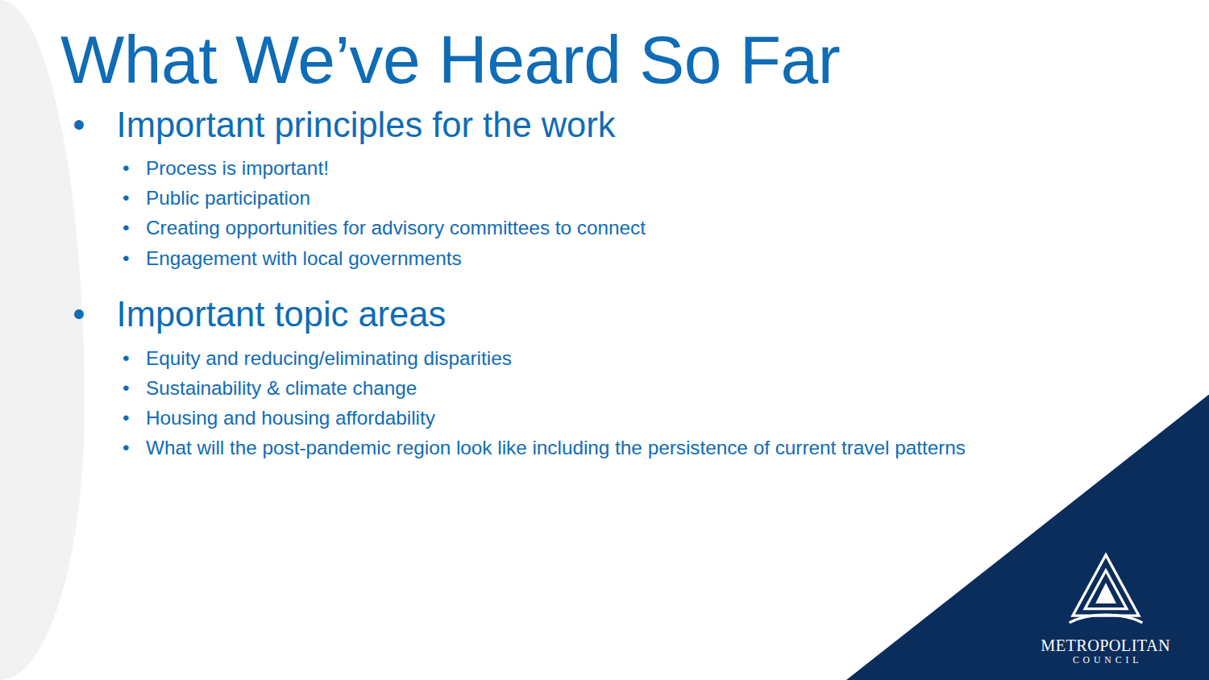What We’ve Heard So Far
Important principles for the work
Process is important!
Public participation
Creating opportunities for advisory committees to connect
Engagement with local governments
Important topic areas
Equity and reducing/eliminating disparities
Sustainability & climate change
Housing and housing affordability
What will the post-pandemic region look like including the persistence of current travel patterns
METROPOLITAN
COUNCIL